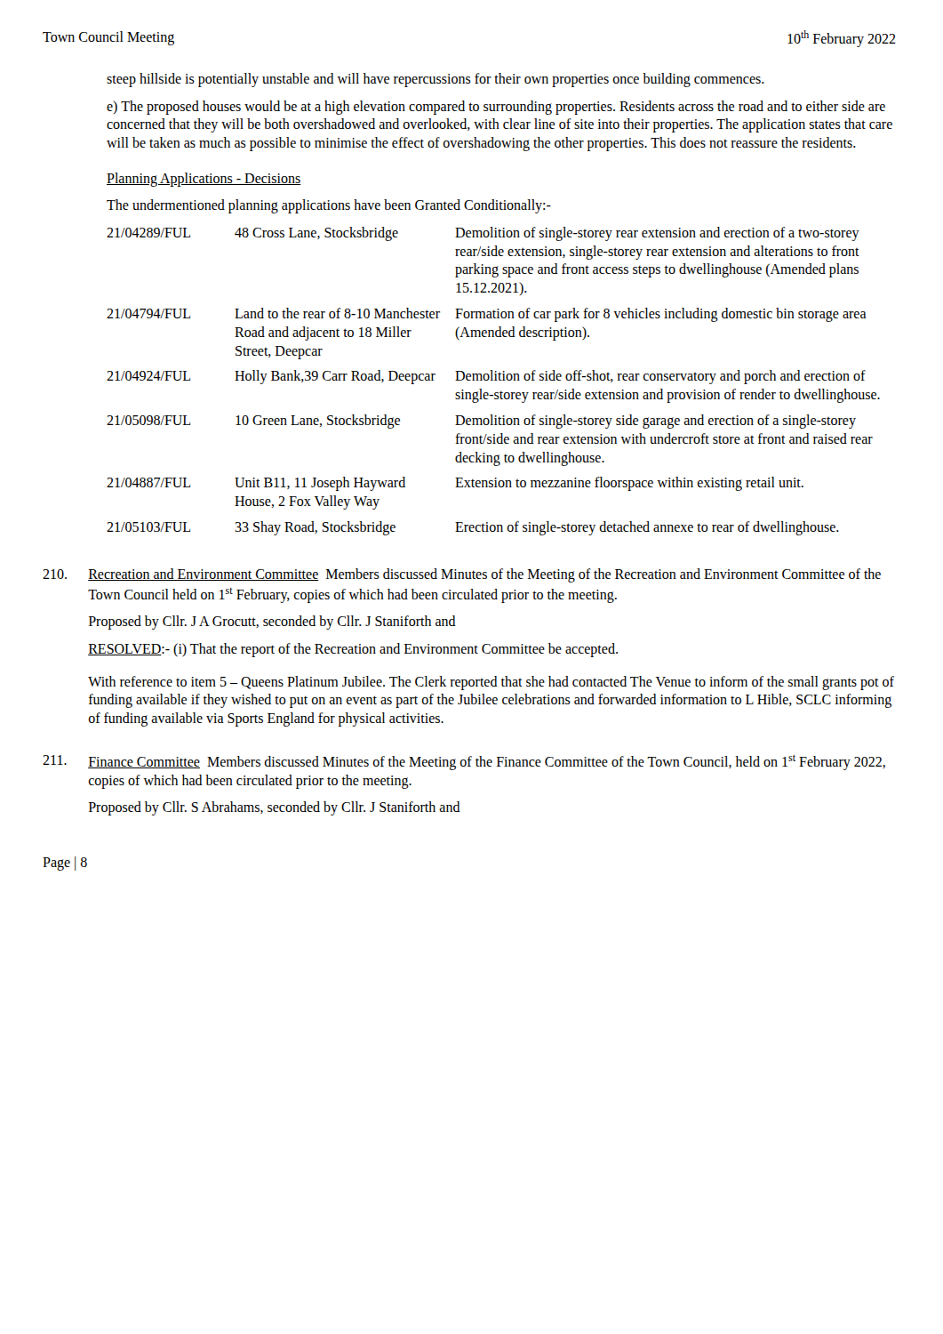Town Council Meeting
10th February 2022
steep hillside is potentially unstable and will have repercussions for their own properties once building commences.
e) The proposed houses would be at a high elevation compared to surrounding properties. Residents across the road and to either side are concerned that they will be both overshadowed and overlooked, with clear line of site into their properties. The application states that care will be taken as much as possible to minimise the effect of overshadowing the other properties. This does not reassure the residents.
Planning Applications - Decisions
The undermentioned planning applications have been Granted Conditionally:-
| 21/04289/FUL | 48 Cross Lane, Stocksbridge | Demolition of single-storey rear extension and erection of a two-storey rear/side extension, single-storey rear extension and alterations to front parking space and front access steps to dwellinghouse (Amended plans 15.12.2021). |
| 21/04794/FUL | Land to the rear of 8-10 Manchester Road and adjacent to 18 Miller Street, Deepcar | Formation of car park for 8 vehicles including domestic bin storage area (Amended description). |
| 21/04924/FUL | Holly Bank,39 Carr Road, Deepcar | Demolition of side off-shot, rear conservatory and porch and erection of single-storey rear/side extension and provision of render to dwellinghouse. |
| 21/05098/FUL | 10 Green Lane, Stocksbridge | Demolition of single-storey side garage and erection of a single-storey front/side and rear extension with undercroft store at front and raised rear decking to dwellinghouse. |
| 21/04887/FUL | Unit B11, 11 Joseph Hayward House, 2 Fox Valley Way | Extension to mezzanine floorspace within existing retail unit. |
| 21/05103/FUL | 33 Shay Road, Stocksbridge | Erection of single-storey detached annexe to rear of dwellinghouse. |
210.
Recreation and Environment Committee Members discussed Minutes of the Meeting of the Recreation and Environment Committee of the Town Council held on 1st February, copies of which had been circulated prior to the meeting.
Proposed by Cllr. J A Grocutt, seconded by Cllr. J Staniforth and
RESOLVED:- (i) That the report of the Recreation and Environment Committee be accepted.
With reference to item 5 – Queens Platinum Jubilee. The Clerk reported that she had contacted The Venue to inform of the small grants pot of funding available if they wished to put on an event as part of the Jubilee celebrations and forwarded information to L Hible, SCLC informing of funding available via Sports England for physical activities.
211.
Finance Committee Members discussed Minutes of the Meeting of the Finance Committee of the Town Council, held on 1st February 2022, copies of which had been circulated prior to the meeting.
Proposed by Cllr. S Abrahams, seconded by Cllr. J Staniforth and
Page | 8